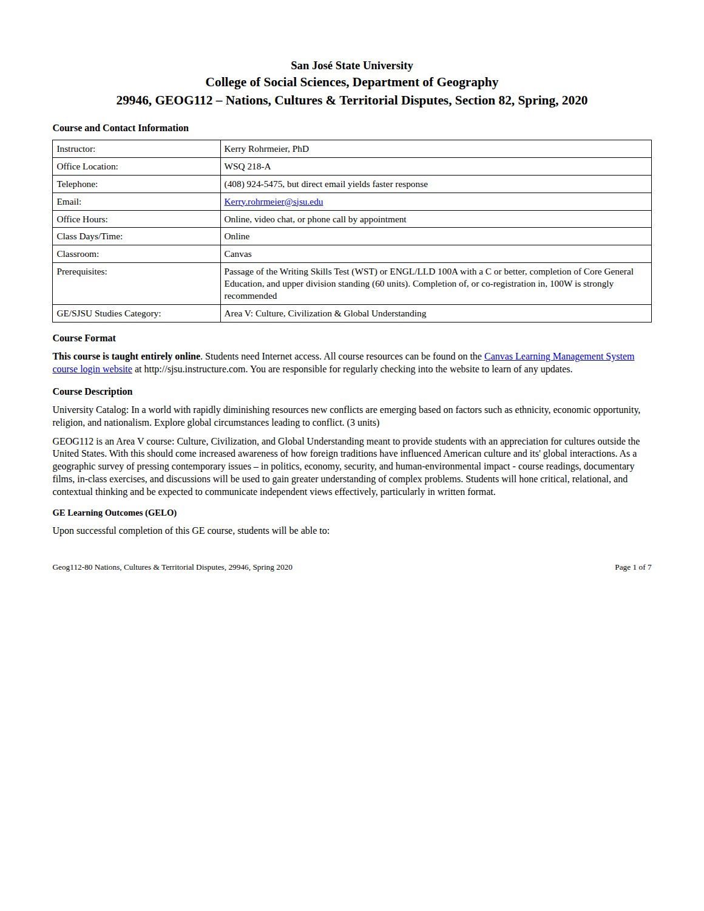San José State University
College of Social Sciences, Department of Geography
29946, GEOG112 – Nations, Cultures & Territorial Disputes, Section 82, Spring, 2020
Course and Contact Information
| Instructor: | Kerry Rohrmeier, PhD |
| Office Location: | WSQ 218-A |
| Telephone: | (408) 924-5475, but direct email yields faster response |
| Email: | Kerry.rohrmeier@sjsu.edu |
| Office Hours: | Online, video chat, or phone call by appointment |
| Class Days/Time: | Online |
| Classroom: | Canvas |
| Prerequisites: | Passage of the Writing Skills Test (WST) or ENGL/LLD 100A with a C or better, completion of Core General Education, and upper division standing (60 units). Completion of, or co-registration in, 100W is strongly recommended |
| GE/SJSU Studies Category: | Area V: Culture, Civilization & Global Understanding |
Course Format
This course is taught entirely online. Students need Internet access. All course resources can be found on the Canvas Learning Management System course login website at http://sjsu.instructure.com. You are responsible for regularly checking into the website to learn of any updates.
Course Description
University Catalog: In a world with rapidly diminishing resources new conflicts are emerging based on factors such as ethnicity, economic opportunity, religion, and nationalism. Explore global circumstances leading to conflict. (3 units)
GEOG112 is an Area V course: Culture, Civilization, and Global Understanding meant to provide students with an appreciation for cultures outside the United States. With this should come increased awareness of how foreign traditions have influenced American culture and its' global interactions. As a geographic survey of pressing contemporary issues – in politics, economy, security, and human-environmental impact - course readings, documentary films, in-class exercises, and discussions will be used to gain greater understanding of complex problems. Students will hone critical, relational, and contextual thinking and be expected to communicate independent views effectively, particularly in written format.
GE Learning Outcomes (GELO)
Upon successful completion of this GE course, students will be able to:
Geog112-80 Nations, Cultures & Territorial Disputes, 29946, Spring 2020 Page 1 of 7